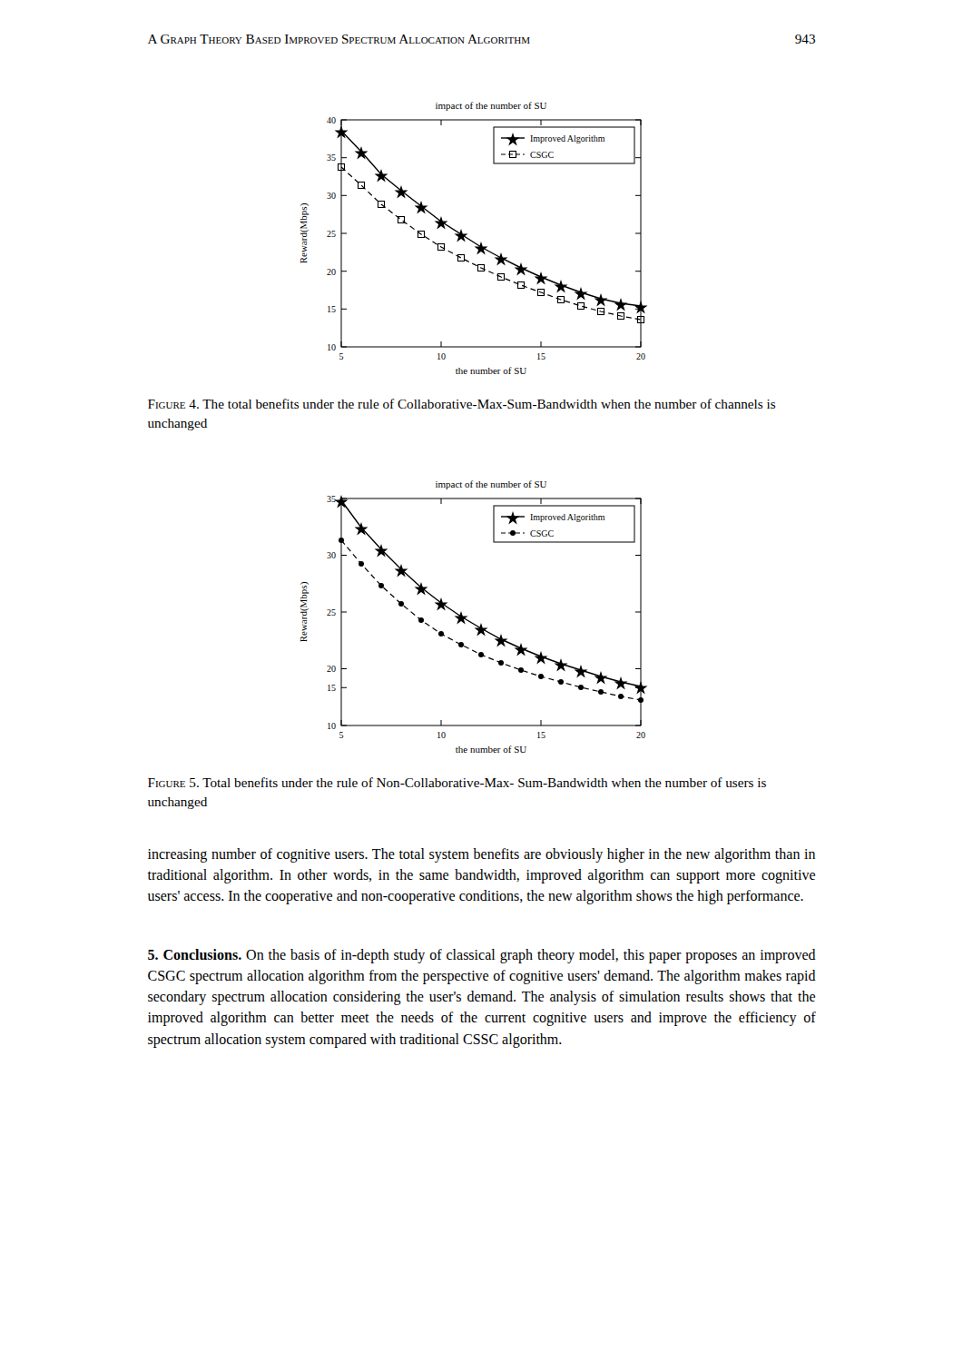A Graph Theory Based Improved Spectrum Allocation Algorithm 943
Impact of the number of SU — Collaborative-Max-Sum-Bandwidth impact of the number of SU 40 35 30 25 20 15 10 5 10 15 20 the number of SU Reward(Mbps) Improved Algorithm CSGC
Figure 4. The total benefits under the rule of Collaborative-Max-Sum-Bandwidth when the number of channels is unchanged
Impact of the number of SU — Non-Collaborative-Max-Sum-Bandwidth impact of the number of SU 35 30 25 20 10 15 5 10 15 20 the number of SU Reward(Mbps) Improved Algorithm CSGC
Figure 5. Total benefits under the rule of Non-Collaborative-Max- Sum-Bandwidth when the number of users is unchanged
increasing number of cognitive users. The total system benefits are obviously higher in the new algorithm than in traditional algorithm. In other words, in the same bandwidth, improved algorithm can support more cognitive users' access. In the cooperative and non-cooperative conditions, the new algorithm shows the high performance.
5. Conclusions.
On the basis of in-depth study of classical graph theory model, this paper proposes an improved CSGC spectrum allocation algorithm from the perspective of cognitive users' demand. The algorithm makes rapid secondary spectrum allocation considering the user's demand. The analysis of simulation results shows that the improved algorithm can better meet the needs of the current cognitive users and improve the efficiency of spectrum allocation system compared with traditional CSSC algorithm.